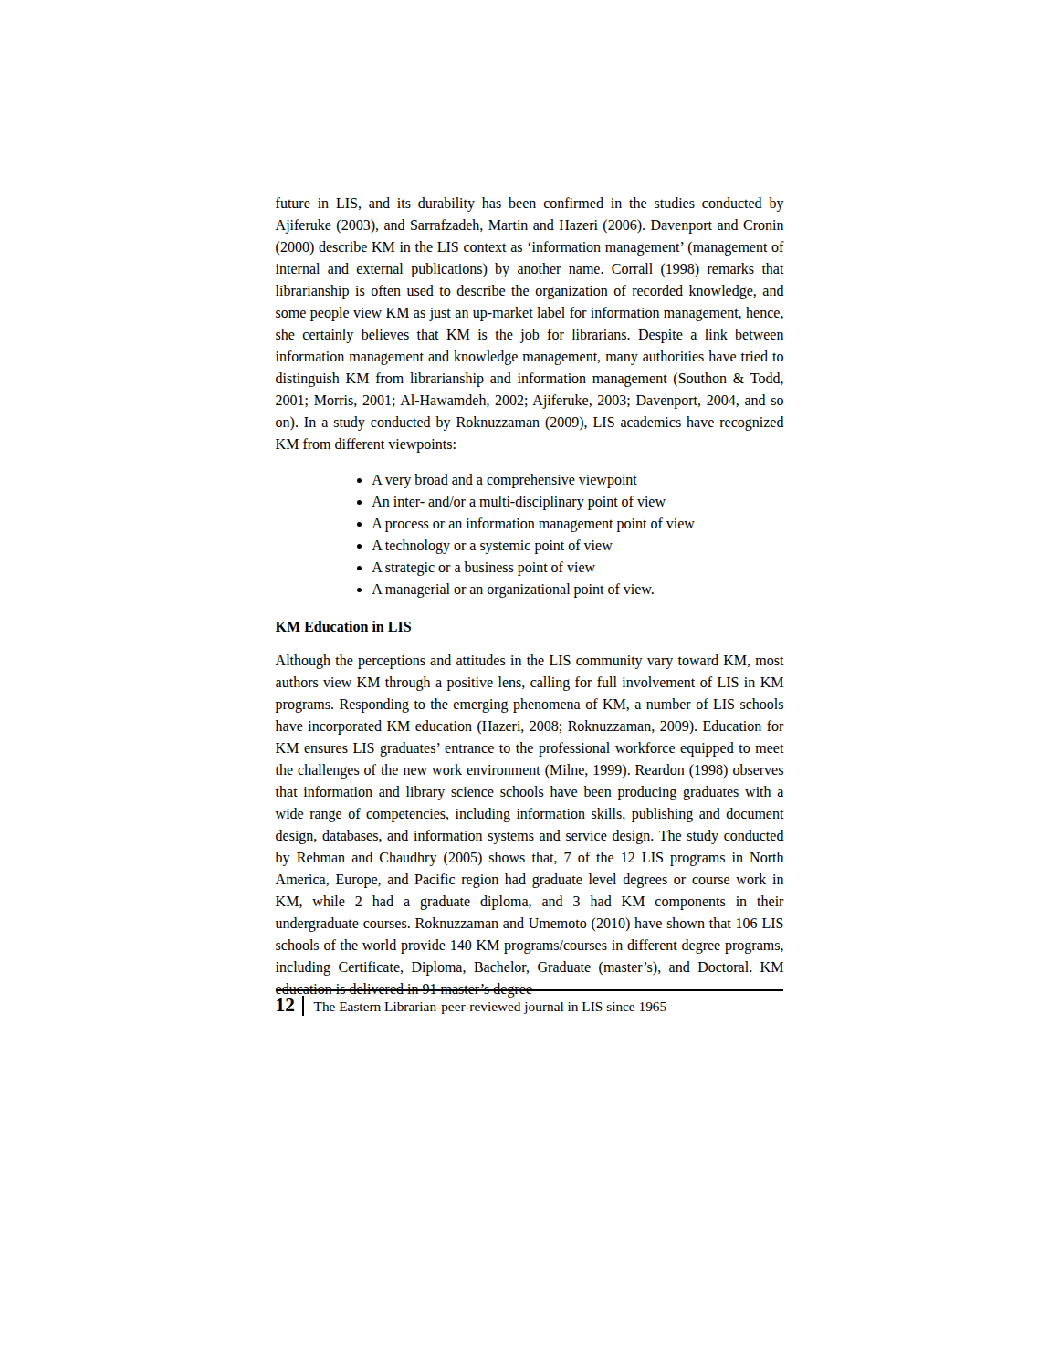future in LIS, and its durability has been confirmed in the studies conducted by Ajiferuke (2003), and Sarrafzadeh, Martin and Hazeri (2006). Davenport and Cronin (2000) describe KM in the LIS context as ‘information management’ (management of internal and external publications) by another name. Corrall (1998) remarks that librarianship is often used to describe the organization of recorded knowledge, and some people view KM as just an up-market label for information management, hence, she certainly believes that KM is the job for librarians. Despite a link between information management and knowledge management, many authorities have tried to distinguish KM from librarianship and information management (Southon & Todd, 2001; Morris, 2001; Al-Hawamdeh, 2002; Ajiferuke, 2003; Davenport, 2004, and so on). In a study conducted by Roknuzzaman (2009), LIS academics have recognized KM from different viewpoints:
A very broad and a comprehensive viewpoint
An inter- and/or a multi-disciplinary point of view
A process or an information management point of view
A technology or a systemic point of view
A strategic or a business point of view
A managerial or an organizational point of view.
KM Education in LIS
Although the perceptions and attitudes in the LIS community vary toward KM, most authors view KM through a positive lens, calling for full involvement of LIS in KM programs. Responding to the emerging phenomena of KM, a number of LIS schools have incorporated KM education (Hazeri, 2008; Roknuzzaman, 2009). Education for KM ensures LIS graduates’ entrance to the professional workforce equipped to meet the challenges of the new work environment (Milne, 1999). Reardon (1998) observes that information and library science schools have been producing graduates with a wide range of competencies, including information skills, publishing and document design, databases, and information systems and service design. The study conducted by Rehman and Chaudhry (2005) shows that, 7 of the 12 LIS programs in North America, Europe, and Pacific region had graduate level degrees or course work in KM, while 2 had a graduate diploma, and 3 had KM components in their undergraduate courses. Roknuzzaman and Umemoto (2010) have shown that 106 LIS schools of the world provide 140 KM programs/courses in different degree programs, including Certificate, Diploma, Bachelor, Graduate (master’s), and Doctoral. KM education is delivered in 91 master’s degree
12 The Eastern Librarian-peer-reviewed journal in LIS since 1965